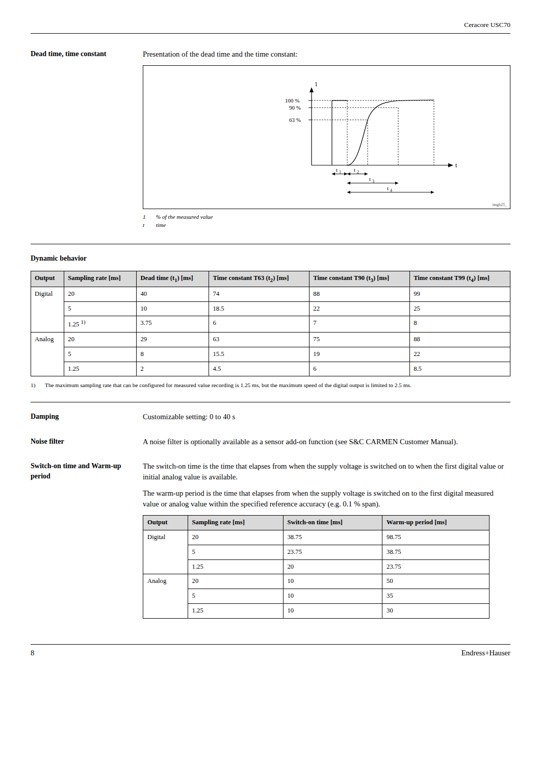Ceracore USC70
Dead time, time constant
Presentation of the dead time and the time constant:
1 t 100 % 90 % 63 % t 1 t 2 t 3 t 4
imgb25_
| 1 | % of the measured value |
| t | time |
Dynamic behavior
| Output | Sampling rate [ms] | Dead time (t 1 ) [ms] | Time constant T63 (t 2 ) [ms] | Time constant T90 (t 3 ) [ms] | Time constant T99 (t 4 ) [ms] |
| --- | --- | --- | --- | --- | --- |
| Digital | 20 | 40 | 74 | 88 | 99 |
| 5 | 10 | 18.5 | 22 | 25 |
| 1.25 1) | 3.75 | 6 | 7 | 8 |
| Analog | 20 | 29 | 63 | 75 | 88 |
| 5 | 8 | 15.5 | 19 | 22 |
| 1.25 | 2 | 4.5 | 6 | 8.5 |
1)
The maximum sampling rate that can be configured for measured value recording is 1.25 ms, but the maximum speed of the digital output is limited to 2.5 ms.
Damping
Customizable setting: 0 to 40 s
Noise filter
A noise filter is optionally available as a sensor add-on function (see S&C CARMEN Customer Manual).
Switch-on time and Warm-up period
The switch-on time is the time that elapses from when the supply voltage is switched on to when the first digital value or initial analog value is available.
The warm-up period is the time that elapses from when the supply voltage is switched on to the first digital measured value or analog value within the specified reference accuracy (e.g. 0.1 % span).
| Output | Sampling rate [ms] | Switch-on time [ms] | Warm-up period [ms] |
| --- | --- | --- | --- |
| Digital | 20 | 38.75 | 98.75 |
| 5 | 23.75 | 38.75 |
| 1.25 | 20 | 23.75 |
| Analog | 20 | 10 | 50 |
| 5 | 10 | 35 |
| 1.25 | 10 | 30 |
8
Endress+Hauser